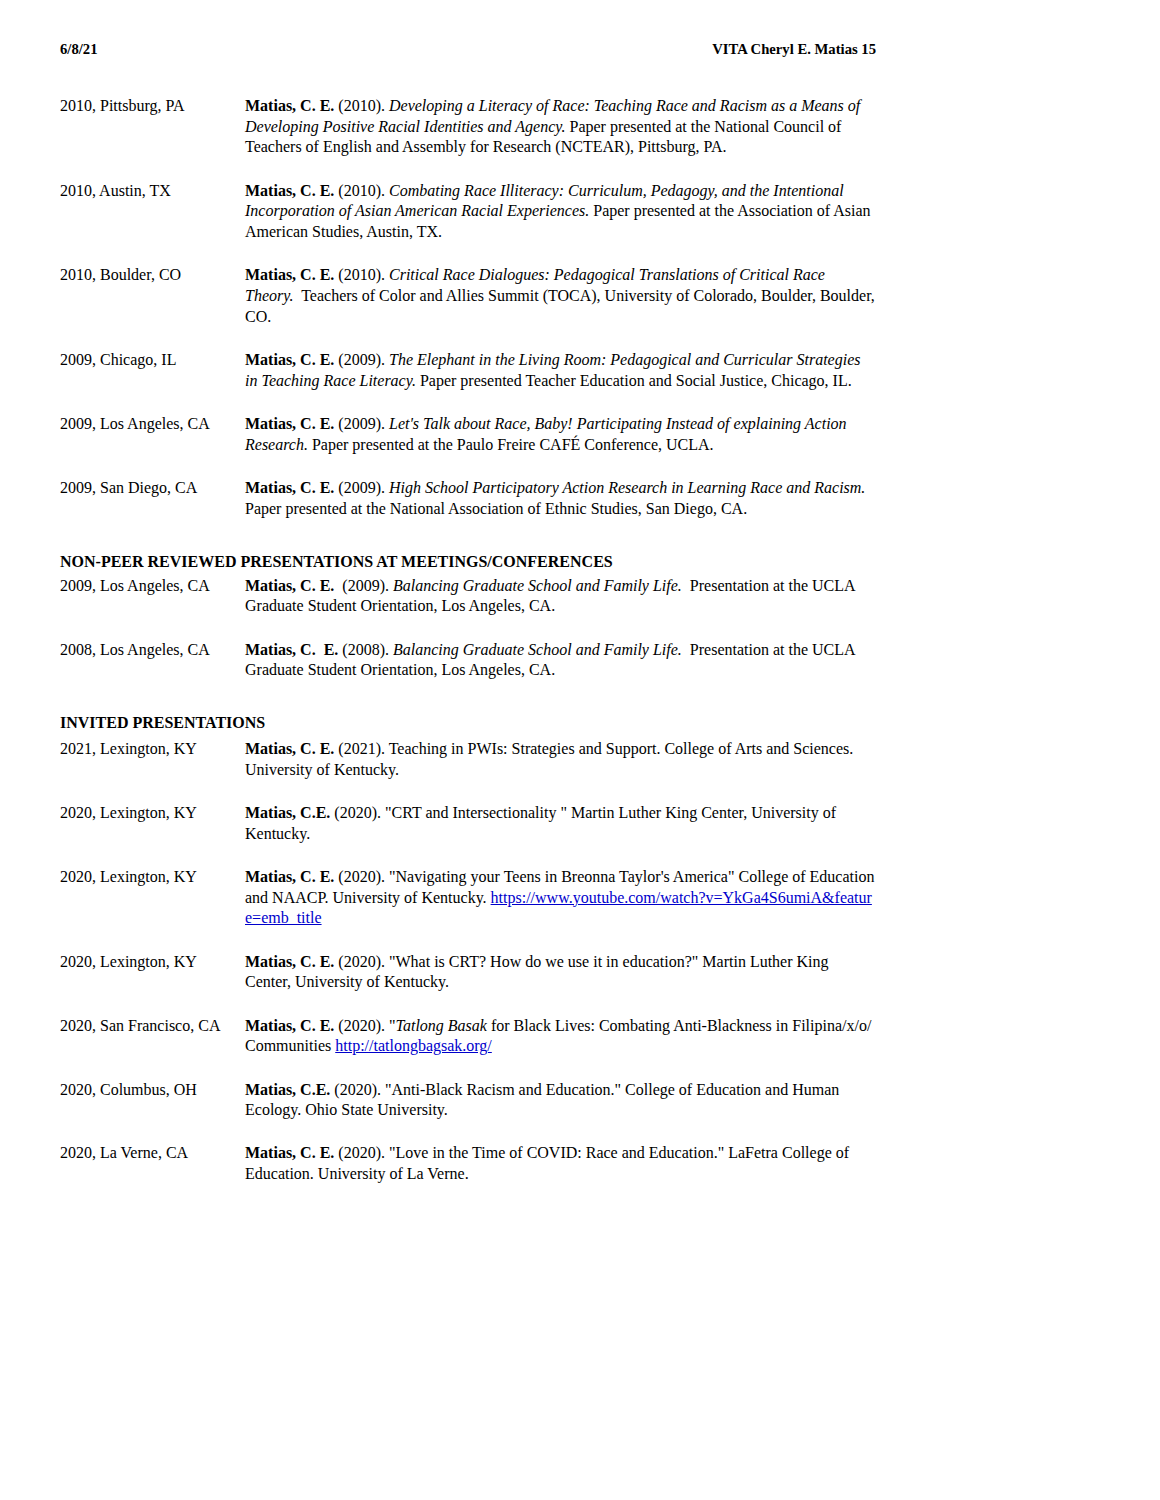6/8/21 VITA Cheryl E. Matias 15
2010, Pittsburg, PA
Matias, C. E. (2010). Developing a Literacy of Race: Teaching Race and Racism as a Means of Developing Positive Racial Identities and Agency. Paper presented at the National Council of Teachers of English and Assembly for Research (NCTEAR), Pittsburg, PA.
2010, Austin, TX
Matias, C. E. (2010). Combating Race Illiteracy: Curriculum, Pedagogy, and the Intentional Incorporation of Asian American Racial Experiences. Paper presented at the Association of Asian American Studies, Austin, TX.
2010, Boulder, CO
Matias, C. E. (2010). Critical Race Dialogues: Pedagogical Translations of Critical Race Theory. Teachers of Color and Allies Summit (TOCA), University of Colorado, Boulder, Boulder, CO.
2009, Chicago, IL
Matias, C. E. (2009). The Elephant in the Living Room: Pedagogical and Curricular Strategies in Teaching Race Literacy. Paper presented Teacher Education and Social Justice, Chicago, IL.
2009, Los Angeles, CA
Matias, C. E. (2009). Let's Talk about Race, Baby! Participating Instead of explaining Action Research. Paper presented at the Paulo Freire CAFÉ Conference, UCLA.
2009, San Diego, CA
Matias, C. E. (2009). High School Participatory Action Research in Learning Race and Racism. Paper presented at the National Association of Ethnic Studies, San Diego, CA.
Non-Peer Reviewed Presentations at Meetings/Conferences
2009, Los Angeles, CA
Matias, C. E. (2009). Balancing Graduate School and Family Life. Presentation at the UCLA Graduate Student Orientation, Los Angeles, CA.
2008, Los Angeles, CA
Matias, C. E. (2008). Balancing Graduate School and Family Life. Presentation at the UCLA Graduate Student Orientation, Los Angeles, CA.
Invited Presentations
2021, Lexington, KY
Matias, C. E. (2021). Teaching in PWIs: Strategies and Support. College of Arts and Sciences. University of Kentucky.
2020, Lexington, KY
Matias, C.E. (2020). "CRT and Intersectionality " Martin Luther King Center, University of Kentucky.
2020, Lexington, KY
Matias, C. E. (2020). "Navigating your Teens in Breonna Taylor's America" College of Education and NAACP. University of Kentucky. https://www.youtube.com/watch?v=YkGa4S6umiA&feature=emb_title
2020, Lexington, KY
Matias, C. E. (2020). "What is CRT? How do we use it in education?" Martin Luther King Center, University of Kentucky.
2020, San Francisco, CA
Matias, C. E. (2020). "Tatlong Basak for Black Lives: Combating Anti-Blackness in Filipina/x/o/ Communities http://tatlongbagsak.org/
2020, Columbus, OH
Matias, C.E. (2020). "Anti-Black Racism and Education." College of Education and Human Ecology. Ohio State University.
2020, La Verne, CA
Matias, C. E. (2020). "Love in the Time of COVID: Race and Education." LaFetra College of Education. University of La Verne.